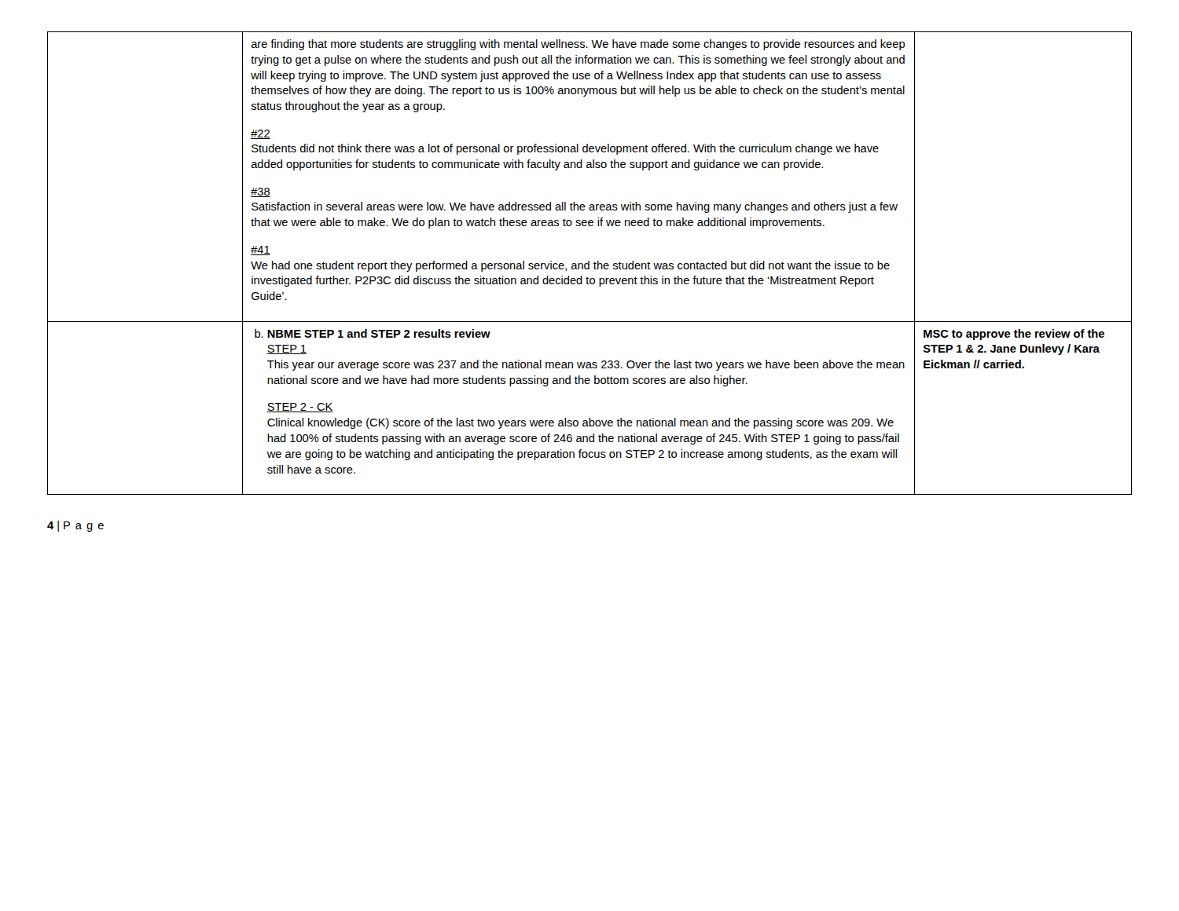| | are finding that more students are struggling with mental wellness. We have made some changes to provide resources and keep trying to get a pulse on where the students and push out all the information we can. This is something we feel strongly about and will keep trying to improve. The UND system just approved the use of a Wellness Index app that students can use to assess themselves of how they are doing. The report to us is 100% anonymous but will help us be able to check on the student’s mental status throughout the year as a group. #22 Students did not think there was a lot of personal or professional development offered. With the curriculum change we have added opportunities for students to communicate with faculty and also the support and guidance we can provide. #38 Satisfaction in several areas were low. We have addressed all the areas with some having many changes and others just a few that we were able to make. We do plan to watch these areas to see if we need to make additional improvements. #41 We had one student report they performed a personal service, and the student was contacted but did not want the issue to be investigated further. P2P3C did discuss the situation and decided to prevent this in the future that the ‘Mistreatment Report Guide’. | |
| | NBME STEP 1 and STEP 2 results review STEP 1 This year our average score was 237 and the national mean was 233. Over the last two years we have been above the mean national score and we have had more students passing and the bottom scores are also higher. STEP 2 - CK Clinical knowledge (CK) score of the last two years were also above the national mean and the passing score was 209. We had 100% of students passing with an average score of 246 and the national average of 245. With STEP 1 going to pass/fail we are going to be watching and anticipating the preparation focus on STEP 2 to increase among students, as the exam will still have a score. | MSC to approve the review of the STEP 1 & 2. Jane Dunlevy / Kara Eickman // carried. |
4 | P a g e